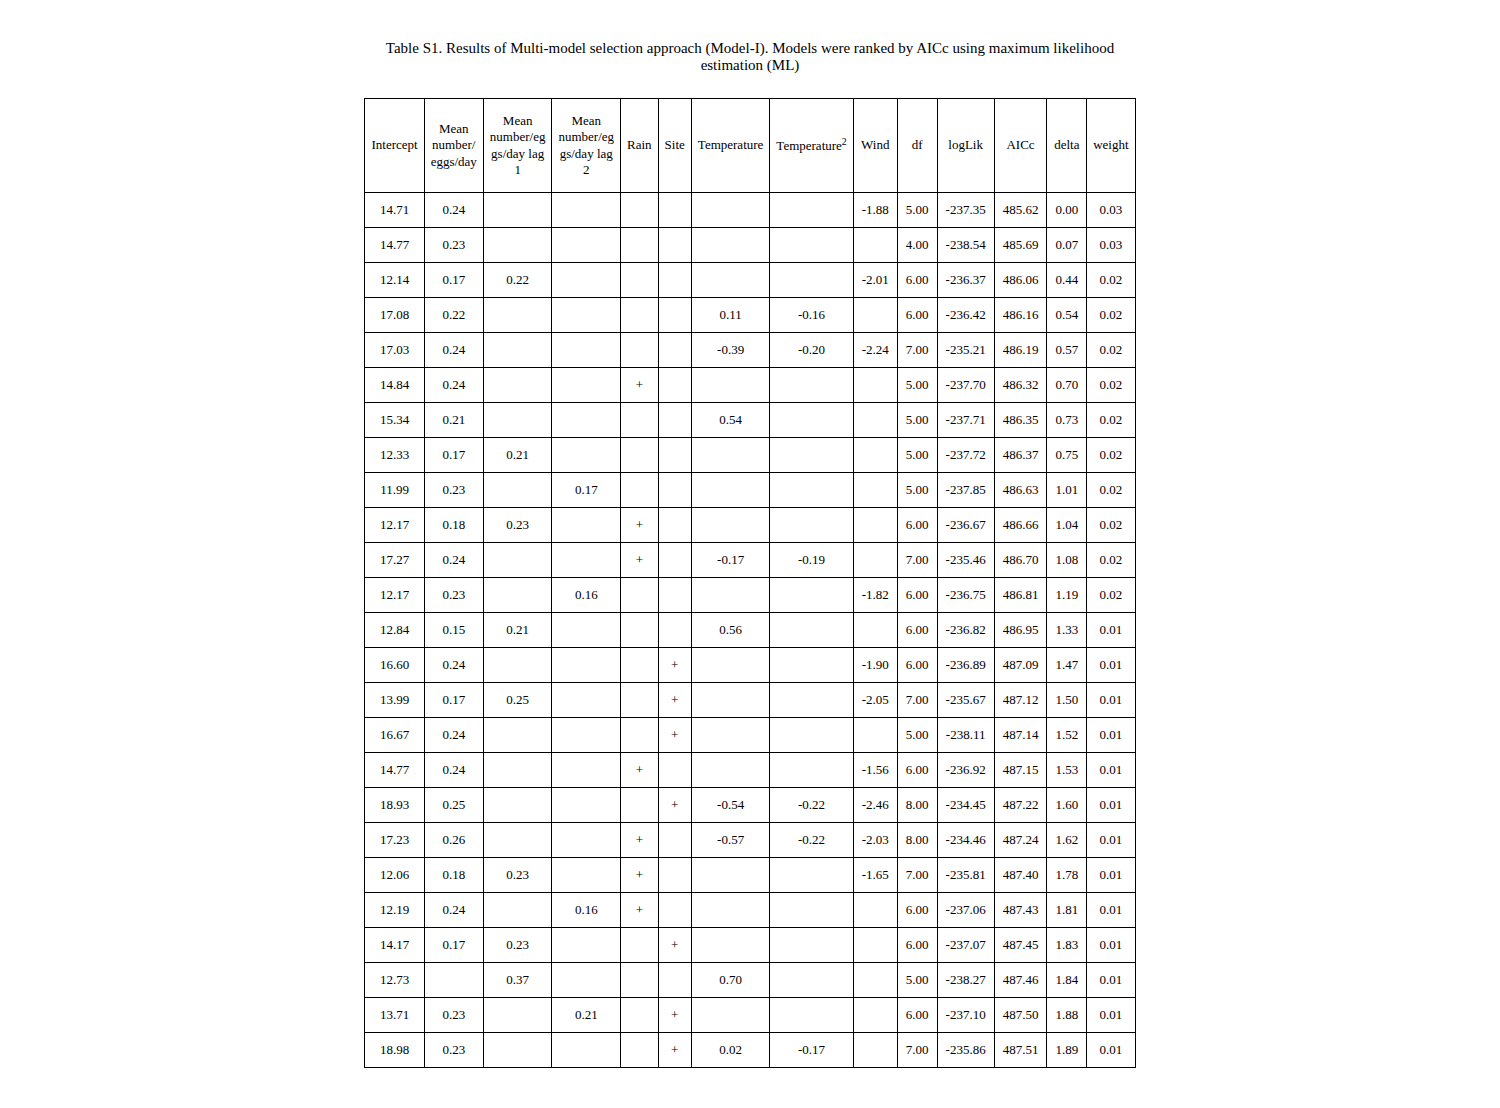Table S1. Results of Multi-model selection approach (Model-I). Models were ranked by AICc using maximum likelihood estimation (ML)
| Intercept | Mean number/ eggs/day | Mean number/eg gs/day lag 1 | Mean number/eg gs/day lag 2 | Rain | Site | Temperature | Temperature 2 | Wind | df | logLik | AICc | delta | weight |
| --- | --- | --- | --- | --- | --- | --- | --- | --- | --- | --- | --- | --- | --- |
| 14.71 | 0.24 | | | | | | | -1.88 | 5.00 | -237.35 | 485.62 | 0.00 | 0.03 |
| 14.77 | 0.23 | | | | | | | | 4.00 | -238.54 | 485.69 | 0.07 | 0.03 |
| 12.14 | 0.17 | 0.22 | | | | | | -2.01 | 6.00 | -236.37 | 486.06 | 0.44 | 0.02 |
| 17.08 | 0.22 | | | | | 0.11 | -0.16 | | 6.00 | -236.42 | 486.16 | 0.54 | 0.02 |
| 17.03 | 0.24 | | | | | -0.39 | -0.20 | -2.24 | 7.00 | -235.21 | 486.19 | 0.57 | 0.02 |
| 14.84 | 0.24 | | | + | | | | | 5.00 | -237.70 | 486.32 | 0.70 | 0.02 |
| 15.34 | 0.21 | | | | | 0.54 | | | 5.00 | -237.71 | 486.35 | 0.73 | 0.02 |
| 12.33 | 0.17 | 0.21 | | | | | | | 5.00 | -237.72 | 486.37 | 0.75 | 0.02 |
| 11.99 | 0.23 | | 0.17 | | | | | | 5.00 | -237.85 | 486.63 | 1.01 | 0.02 |
| 12.17 | 0.18 | 0.23 | | + | | | | | 6.00 | -236.67 | 486.66 | 1.04 | 0.02 |
| 17.27 | 0.24 | | | + | | -0.17 | -0.19 | | 7.00 | -235.46 | 486.70 | 1.08 | 0.02 |
| 12.17 | 0.23 | | 0.16 | | | | | -1.82 | 6.00 | -236.75 | 486.81 | 1.19 | 0.02 |
| 12.84 | 0.15 | 0.21 | | | | 0.56 | | | 6.00 | -236.82 | 486.95 | 1.33 | 0.01 |
| 16.60 | 0.24 | | | | + | | | -1.90 | 6.00 | -236.89 | 487.09 | 1.47 | 0.01 |
| 13.99 | 0.17 | 0.25 | | | + | | | -2.05 | 7.00 | -235.67 | 487.12 | 1.50 | 0.01 |
| 16.67 | 0.24 | | | | + | | | | 5.00 | -238.11 | 487.14 | 1.52 | 0.01 |
| 14.77 | 0.24 | | | + | | | | -1.56 | 6.00 | -236.92 | 487.15 | 1.53 | 0.01 |
| 18.93 | 0.25 | | | | + | -0.54 | -0.22 | -2.46 | 8.00 | -234.45 | 487.22 | 1.60 | 0.01 |
| 17.23 | 0.26 | | | + | | -0.57 | -0.22 | -2.03 | 8.00 | -234.46 | 487.24 | 1.62 | 0.01 |
| 12.06 | 0.18 | 0.23 | | + | | | | -1.65 | 7.00 | -235.81 | 487.40 | 1.78 | 0.01 |
| 12.19 | 0.24 | | 0.16 | + | | | | | 6.00 | -237.06 | 487.43 | 1.81 | 0.01 |
| 14.17 | 0.17 | 0.23 | | | + | | | | 6.00 | -237.07 | 487.45 | 1.83 | 0.01 |
| 12.73 | | 0.37 | | | | 0.70 | | | 5.00 | -238.27 | 487.46 | 1.84 | 0.01 |
| 13.71 | 0.23 | | 0.21 | | + | | | | 6.00 | -237.10 | 487.50 | 1.88 | 0.01 |
| 18.98 | 0.23 | | | | + | 0.02 | -0.17 | | 7.00 | -235.86 | 487.51 | 1.89 | 0.01 |